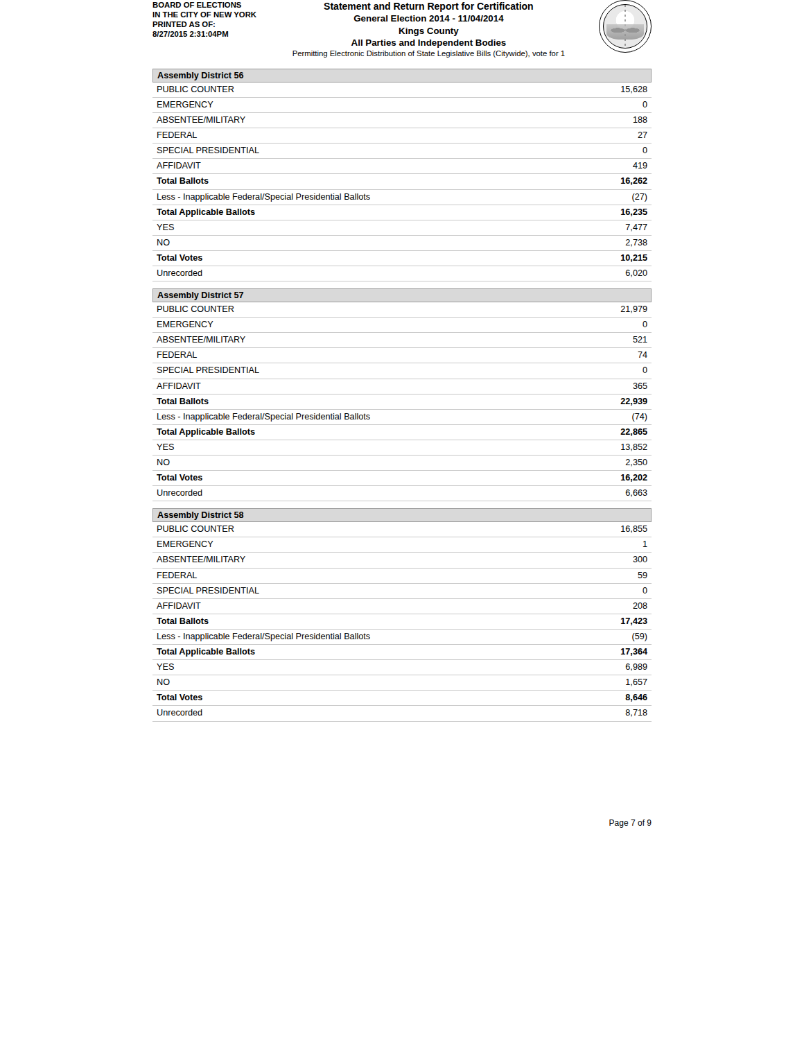BOARD OF ELECTIONS
IN THE CITY OF NEW YORK
PRINTED AS OF:
8/27/2015 2:31:04PM
Statement and Return Report for Certification
General Election 2014 - 11/04/2014
Kings County
All Parties and Independent Bodies
Permitting Electronic Distribution of State Legislative Bills (Citywide), vote for 1
Assembly District 56
| PUBLIC COUNTER | 15,628 |
| EMERGENCY | 0 |
| ABSENTEE/MILITARY | 188 |
| FEDERAL | 27 |
| SPECIAL PRESIDENTIAL | 0 |
| AFFIDAVIT | 419 |
| Total Ballots | 16,262 |
| Less - Inapplicable Federal/Special Presidential Ballots | (27) |
| Total Applicable Ballots | 16,235 |
| YES | 7,477 |
| NO | 2,738 |
| Total Votes | 10,215 |
| Unrecorded | 6,020 |
Assembly District 57
| PUBLIC COUNTER | 21,979 |
| EMERGENCY | 0 |
| ABSENTEE/MILITARY | 521 |
| FEDERAL | 74 |
| SPECIAL PRESIDENTIAL | 0 |
| AFFIDAVIT | 365 |
| Total Ballots | 22,939 |
| Less - Inapplicable Federal/Special Presidential Ballots | (74) |
| Total Applicable Ballots | 22,865 |
| YES | 13,852 |
| NO | 2,350 |
| Total Votes | 16,202 |
| Unrecorded | 6,663 |
Assembly District 58
| PUBLIC COUNTER | 16,855 |
| EMERGENCY | 1 |
| ABSENTEE/MILITARY | 300 |
| FEDERAL | 59 |
| SPECIAL PRESIDENTIAL | 0 |
| AFFIDAVIT | 208 |
| Total Ballots | 17,423 |
| Less - Inapplicable Federal/Special Presidential Ballots | (59) |
| Total Applicable Ballots | 17,364 |
| YES | 6,989 |
| NO | 1,657 |
| Total Votes | 8,646 |
| Unrecorded | 8,718 |
Page 7 of 9